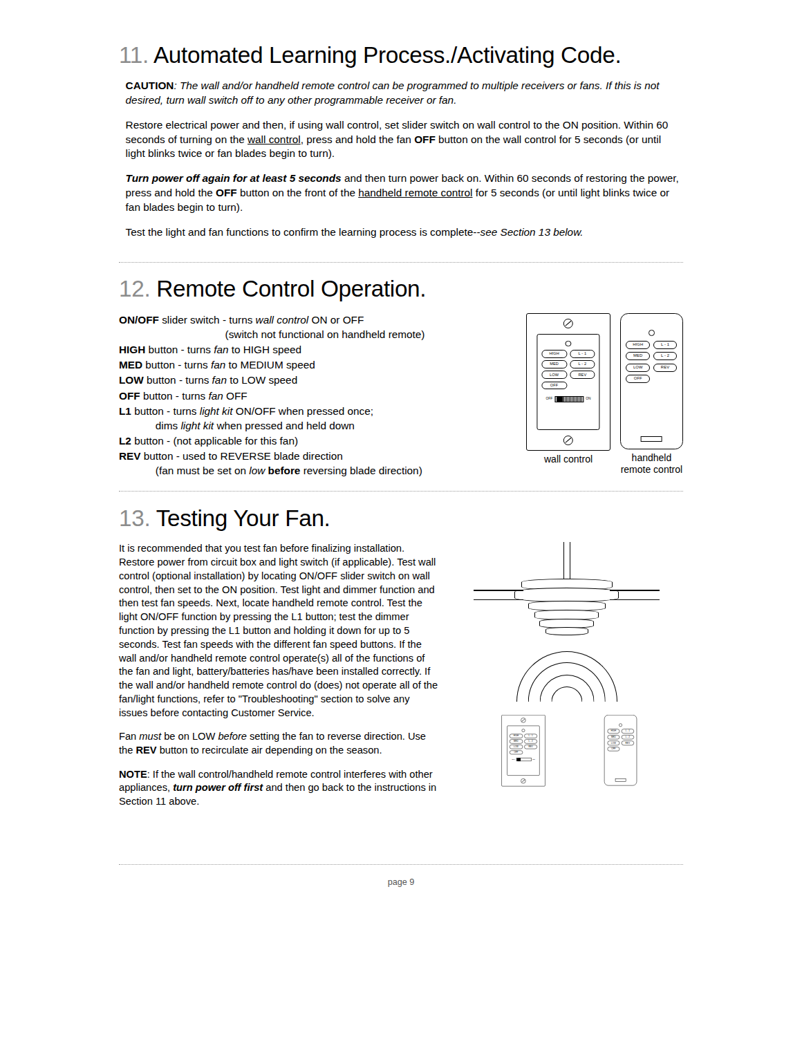11. Automated Learning Process./Activating Code.
CAUTION: The wall and/or handheld remote control can be programmed to multiple receivers or fans. If this is not desired, turn wall switch off to any other programmable receiver or fan.
Restore electrical power and then, if using wall control, set slider switch on wall control to the ON position. Within 60 seconds of turning on the wall control, press and hold the fan OFF button on the wall control for 5 seconds (or until light blinks twice or fan blades begin to turn).
Turn power off again for at least 5 seconds and then turn power back on. Within 60 seconds of restoring the power, press and hold the OFF button on the front of the handheld remote control for 5 seconds (or until light blinks twice or fan blades begin to turn).
Test the light and fan functions to confirm the learning process is complete--see Section 13 below.
12. Remote Control Operation.
ON/OFF slider switch - turns wall control ON or OFF (switch not functional on handheld remote)
HIGH button - turns fan to HIGH speed
MED button - turns fan to MEDIUM speed
LOW button - turns fan to LOW speed
OFF button - turns fan OFF
L1 button - turns light kit ON/OFF when pressed once; dims light kit when pressed and held down
L2 button - (not applicable for this fan)
REV button - used to REVERSE blade direction (fan must be set on low before reversing blade direction)
HIGH
L - 1
MED
L - 2
LOW
REV
OFF
OFF ON
wall control
HIGH
L - 1
MED
L - 2
LOW
REV
OFF
handheld
remote control
13. Testing Your Fan.
It is recommended that you test fan before finalizing installation. Restore power from circuit box and light switch (if applicable). Test wall control (optional installation) by locating ON/OFF slider switch on wall control, then set to the ON position. Test light and dimmer function and then test fan speeds. Next, locate handheld remote control. Test the light ON/OFF function by pressing the L1 button; test the dimmer function by pressing the L1 button and holding it down for up to 5 seconds. Test fan speeds with the different fan speed buttons. If the wall and/or handheld remote control operate(s) all of the functions of the fan and light, battery/batteries has/have been installed correctly. If the wall and/or handheld remote control do (does) not operate all of the fan/light functions, refer to "Troubleshooting" section to solve any issues before contacting Customer Service.
Fan must be on LOW before setting the fan to reverse direction. Use the REV button to recirculate air depending on the season.
NOTE: If the wall control/handheld remote control interferes with other appliances, turn power off first and then go back to the instructions in Section 11 above.
HIGH
L - 1
MED
L - 2
LOW
REV
OFF
OFF ON
HIGH
L - 1
MED
L - 2
LOW
REV
OFF
page 9